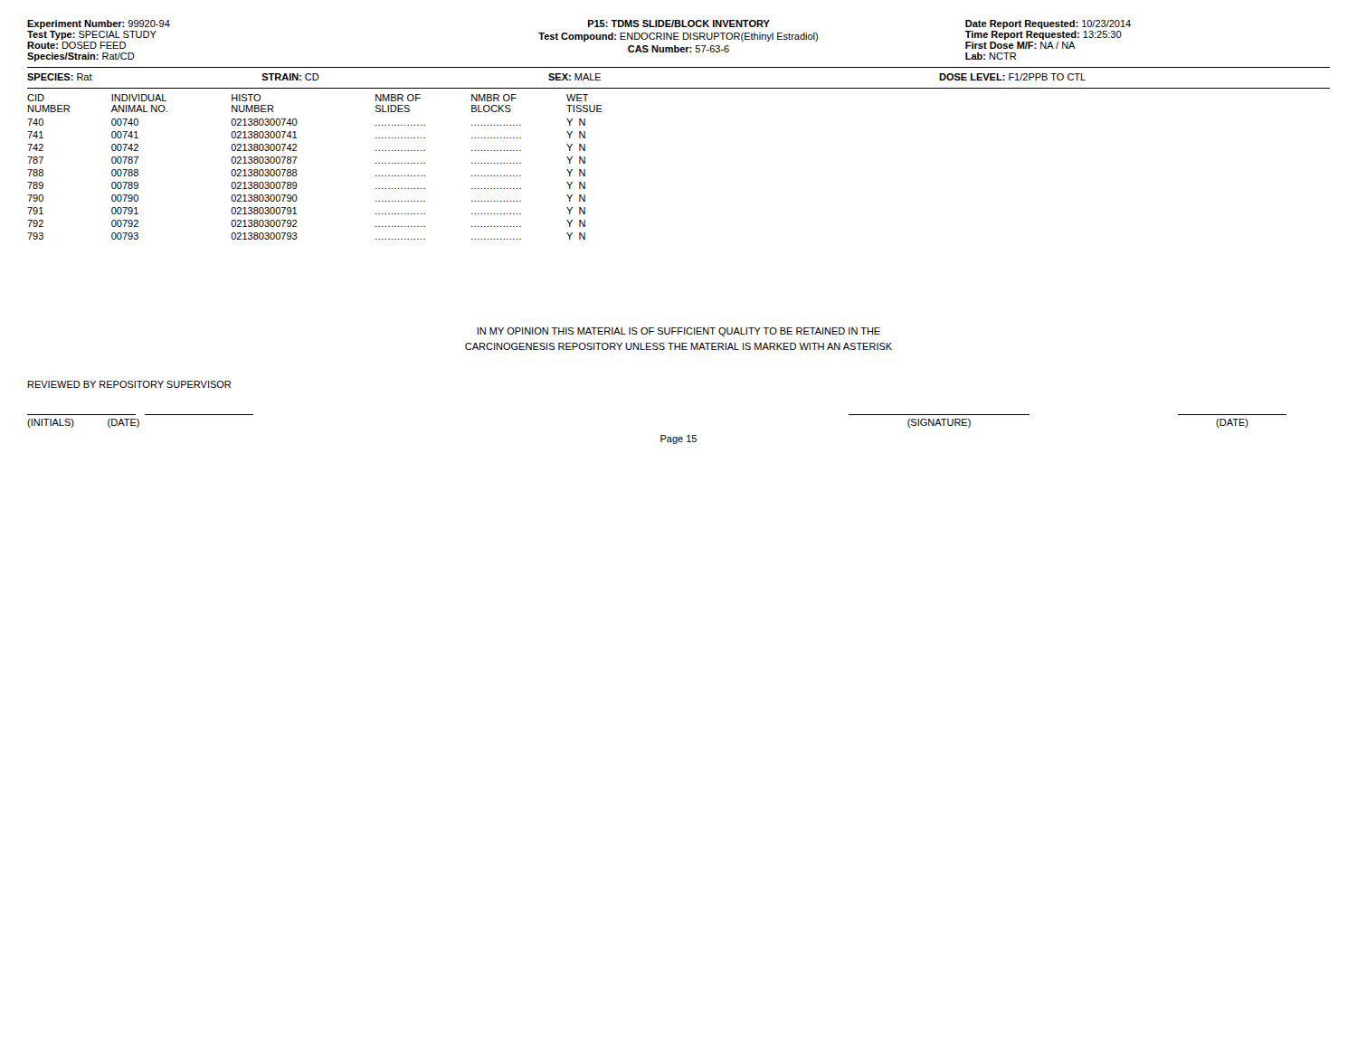| Experiment Number: 99920-94 Test Type: SPECIAL STUDY Route: DOSED FEED Species/Strain: Rat/CD | P15: TDMS SLIDE/BLOCK INVENTORY Test Compound: ENDOCRINE DISRUPTOR(Ethinyl Estradiol) CAS Number: 57-63-6 | Date Report Requested: 10/23/2014 Time Report Requested: 13:25:30 First Dose M/F: NA / NA Lab: NCTR |
| SPECIES: Rat | STRAIN: CD | SEX: MALE | DOSE LEVEL: F1/2PPB TO CTL |
| CID NUMBER | INDIVIDUAL ANIMAL NO. | HISTO NUMBER | NMBR OF SLIDES | NMBR OF BLOCKS | WET TISSUE |
| --- | --- | --- | --- | --- | --- |
| 740 | 00740 | 021380300740 | ................ | ................ | Y N |
| 741 | 00741 | 021380300741 | ................ | ................ | Y N |
| 742 | 00742 | 021380300742 | ................ | ................ | Y N |
| 787 | 00787 | 021380300787 | ................ | ................ | Y N |
| 788 | 00788 | 021380300788 | ................ | ................ | Y N |
| 789 | 00789 | 021380300789 | ................ | ................ | Y N |
| 790 | 00790 | 021380300790 | ................ | ................ | Y N |
| 791 | 00791 | 021380300791 | ................ | ................ | Y N |
| 792 | 00792 | 021380300792 | ................ | ................ | Y N |
| 793 | 00793 | 021380300793 | ................ | ................ | Y N |
IN MY OPINION THIS MATERIAL IS OF SUFFICIENT QUALITY TO BE RETAINED IN THE
CARCINOGENESIS REPOSITORY UNLESS THE MATERIAL IS MARKED WITH AN ASTERISK
REVIEWED BY REPOSITORY SUPERVISOR
| (INITIALS) (DATE) | (SIGNATURE) | (DATE) |
Page 15